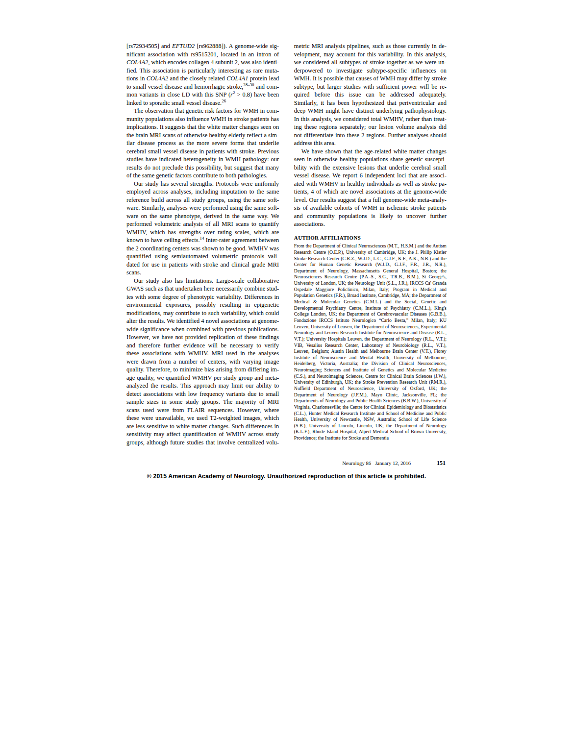[rs72934505] and EFTUD2 [rs962888]). A genome-wide significant association with rs9515201, located in an intron of COL4A2, which encodes collagen 4 subunit 2, was also identified. This association is particularly interesting as rare mutations in COL4A2 and the closely related COL4A1 protein lead to small vessel disease and hemorrhagic stroke,28–30 and common variants in close LD with this SNP (r2 > 0.8) have been linked to sporadic small vessel disease.26
The observation that genetic risk factors for WMH in community populations also influence WMH in stroke patients has implications. It suggests that the white matter changes seen on the brain MRI scans of otherwise healthy elderly reflect a similar disease process as the more severe forms that underlie cerebral small vessel disease in patients with stroke. Previous studies have indicated heterogeneity in WMH pathology: our results do not preclude this possibility, but suggest that many of the same genetic factors contribute to both pathologies.
Our study has several strengths. Protocols were uniformly employed across analyses, including imputation to the same reference build across all study groups, using the same software. Similarly, analyses were performed using the same software on the same phenotype, derived in the same way. We performed volumetric analysis of all MRI scans to quantify WMHV, which has strengths over rating scales, which are known to have ceiling effects.14 Inter-rater agreement between the 2 coordinating centers was shown to be good. WMHV was quantified using semiautomated volumetric protocols validated for use in patients with stroke and clinical grade MRI scans.
Our study also has limitations. Large-scale collaborative GWAS such as that undertaken here necessarily combine studies with some degree of phenotypic variability. Differences in environmental exposures, possibly resulting in epigenetic modifications, may contribute to such variability, which could alter the results. We identified 4 novel associations at genome-wide significance when combined with previous publications. However, we have not provided replication of these findings and therefore further evidence will be necessary to verify these associations with WMHV. MRI used in the analyses were drawn from a number of centers, with varying image quality. Therefore, to minimize bias arising from differing image quality, we quantified WMHV per study group and meta-analyzed the results. This approach may limit our ability to detect associations with low frequency variants due to small sample sizes in some study groups. The majority of MRI scans used were from FLAIR sequences. However, where these were unavailable, we used T2-weighted images, which are less sensitive to white matter changes. Such differences in sensitivity may affect quantification of WMHV across study groups, although future studies that involve centralized volumetric MRI analysis pipelines, such as those currently in development, may account for this variability. In this analysis, we considered all subtypes of stroke together as we were underpowered to investigate subtype-specific influences on WMH. It is possible that causes of WMH may differ by stroke subtype, but larger studies with sufficient power will be required before this issue can be addressed adequately. Similarly, it has been hypothesized that periventricular and deep WMH might have distinct underlying pathophysiology. In this analysis, we considered total WMHV, rather than treating these regions separately; our lesion volume analysis did not differentiate into these 2 regions. Further analyses should address this area.
We have shown that the age-related white matter changes seen in otherwise healthy populations share genetic susceptibility with the extensive lesions that underlie cerebral small vessel disease. We report 6 independent loci that are associated with WMHV in healthy individuals as well as stroke patients, 4 of which are novel associations at the genome-wide level. Our results suggest that a full genome-wide meta-analysis of available cohorts of WMH in ischemic stroke patients and community populations is likely to uncover further associations.
AUTHOR AFFILIATIONS
From the Department of Clinical Neurosciences (M.T., H.S.M.) and the Autism Research Centre (O.E.P.), University of Cambridge, UK; the J. Philip Kistler Stroke Research Center (C.R.Z., W.J.D., L.C., G.J.F., K.F., A.K., N.R.) and the Center for Human Genetic Research (W.J.D., G.J.F., F.R., J.R., N.R.), Department of Neurology, Massachusetts General Hospital, Boston; the Neurosciences Research Centre (P.A.-S., S.G., T.R.B., B.M.), St George's, University of London, UK; the Neurology Unit (S.L., J.R.), IRCCS Ca' Granda Ospedale Maggiore Policlinico, Milan, Italy; Program in Medical and Population Genetics (F.R.), Broad Institute, Cambridge, MA; the Department of Medical & Molecular Genetics (C.M.L.) and the Social, Genetic and Developmental Psychiatry Centre, Institute of Psychiatry (C.M.L.), King's College London, UK; the Department of Cerebrovascular Diseases (G.B.B.), Fondazione IRCCS Istituto Neurologico “Carlo Besta,” Milan, Italy; KU Leuven, University of Leuven, the Department of Neurosciences, Experimental Neurology and Leuven Research Institute for Neuroscience and Disease (R.L., V.T.); University Hospitals Leuven, the Department of Neurology (R.L., V.T.); VIB, Vesalius Research Center, Laboratory of Neurobiology (R.L., V.T.), Leuven, Belgium; Austin Health and Melbourne Brain Center (V.T.), Florey Institute of Neuroscience and Mental Health, University of Melbourne, Heidelberg, Victoria, Australia; the Division of Clinical Neurosciences, Neuroimaging Sciences and Institute of Genetics and Molecular Medicine (C.S.), and Neuroimaging Sciences, Centre for Clinical Brain Sciences (J.W.), University of Edinburgh, UK; the Stroke Prevention Research Unit (P.M.R.), Nuffield Department of Neuroscience, University of Oxford, UK; the Department of Neurology (J.F.M.), Mayo Clinic, Jacksonville, FL; the Departments of Neurology and Public Health Sciences (B.B.W.), University of Virginia, Charlottesville; the Centre for Clinical Epidemiology and Biostatistics (C.L.), Hunter Medical Research Institute and School of Medicine and Public Health, University of Newcastle, NSW, Australia; School of Life Science (S.B.), University of Lincoln, Lincoln, UK; the Department of Neurology (K.L.F.), Rhode Island Hospital, Alpert Medical School of Brown University, Providence; the Institute for Stroke and Dementia
Neurology 86 January 12, 2016 151
© 2015 American Academy of Neurology. Unauthorized reproduction of this article is prohibited.